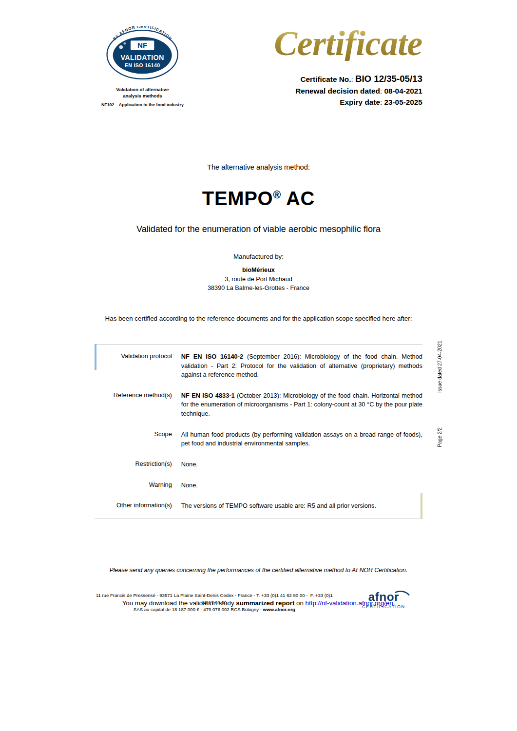BY AFNOR CERTIFICATION NF VALIDATION EN ISO 16140
Validation of alternative
analysis methods NF102 – Application to the food industry
Certificate
Certificate No.: BIO 12/35-05/13
Renewal decision dated: 08-04-2021
Expiry date: 23-05-2025
The alternative analysis method:
TEMPO® AC
Validated for the enumeration of viable aerobic mesophilic flora
Manufactured by:
bioMérieux
3, route de Port Michaud
38390 La Balme-les-Grottes - France
Has been certified according to the reference documents and for the application scope specified here after:
| Validation protocol | NF EN ISO 16140-2 (September 2016): Microbiology of the food chain. Method validation - Part 2: Protocol for the validation of alternative (proprietary) methods against a reference method. |
| Reference method(s) | NF EN ISO 4833-1 (October 2013): Microbiology of the food chain. Horizontal method for the enumeration of microorganisms - Part 1: colony-count at 30 °C by the pour plate technique. |
| Scope | All human food products (by performing validation assays on a broad range of foods), pet food and industrial environmental samples. |
| Restriction(s) | None. |
| Warning | None. |
| Other information(s) | The versions of TEMPO software usable are: R5 and all prior versions. |
Please send any queries concerning the performances of the certified alternative method to AFNOR Certification.
You may download the validation study summarized report on http://nf-validation.afnor.org/en.
Issue dated 27-04-2021
Page 2/2
11 rue Francis de Pressensé - 93571 La Plaine Saint-Denis Cedex - France - T. +33 (0)1 41 62 80 00 - F. +33 (0)1 49 17 90 00
SAS au capital de 18 187 000 € - 479 076 002 RCS Bobigny - www.afnor.org
afnor CERTIFICATION